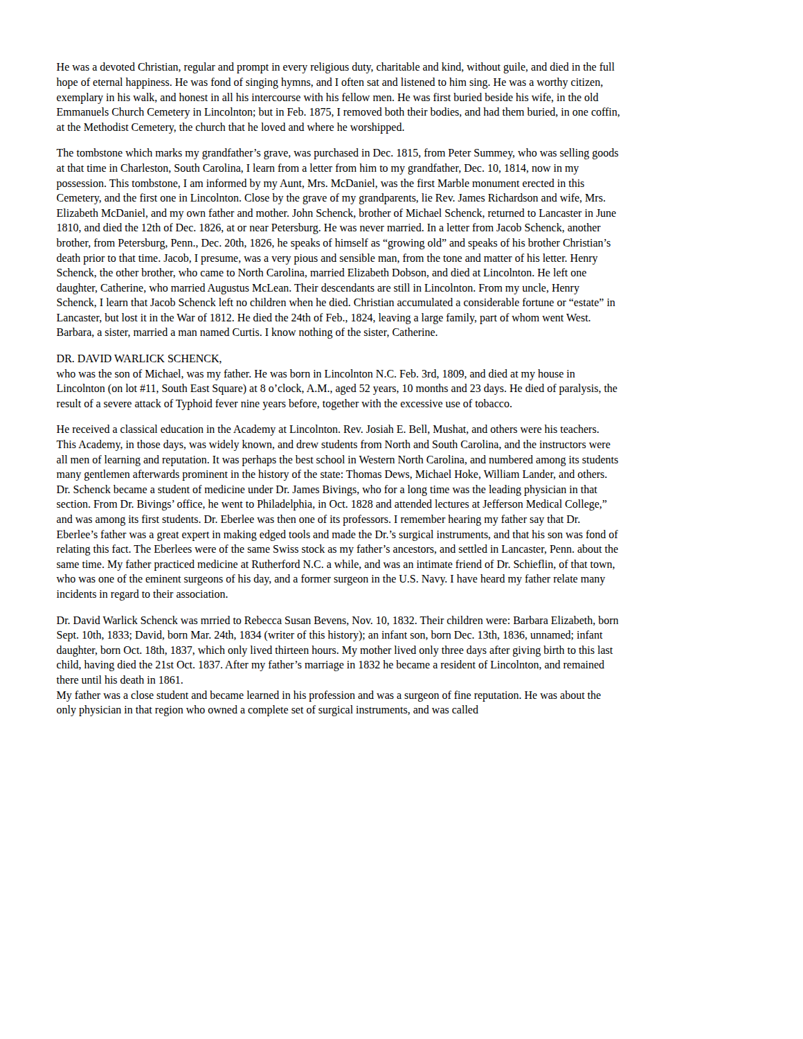He was a devoted Christian, regular and prompt in every religious duty, charitable and kind, without guile, and died in the full hope of eternal happiness. He was fond of singing hymns, and I often sat and listened to him sing. He was a worthy citizen, exemplary in his walk, and honest in all his intercourse with his fellow men. He was first buried beside his wife, in the old Emmanuels Church Cemetery in Lincolnton; but in Feb. 1875, I removed both their bodies, and had them buried, in one coffin, at the Methodist Cemetery, the church that he loved and where he worshipped.
The tombstone which marks my grandfather’s grave, was purchased in Dec. 1815, from Peter Summey, who was selling goods at that time in Charleston, South Carolina, I learn from a letter from him to my grandfather, Dec. 10, 1814, now in my possession. This tombstone, I am informed by my Aunt, Mrs. McDaniel, was the first Marble monument erected in this Cemetery, and the first one in Lincolnton. Close by the grave of my grandparents, lie Rev. James Richardson and wife, Mrs. Elizabeth McDaniel, and my own father and mother. John Schenck, brother of Michael Schenck, returned to Lancaster in June 1810, and died the 12th of Dec. 1826, at or near Petersburg. He was never married. In a letter from Jacob Schenck, another brother, from Petersburg, Penn., Dec. 20th, 1826, he speaks of himself as “growing old” and speaks of his brother Christian’s death prior to that time. Jacob, I presume, was a very pious and sensible man, from the tone and matter of his letter. Henry Schenck, the other brother, who came to North Carolina, married Elizabeth Dobson, and died at Lincolnton. He left one daughter, Catherine, who married Augustus McLean. Their descendants are still in Lincolnton. From my uncle, Henry Schenck, I learn that Jacob Schenck left no children when he died. Christian accumulated a considerable fortune or “estate” in Lancaster, but lost it in the War of 1812. He died the 24th of Feb., 1824, leaving a large family, part of whom went West. Barbara, a sister, married a man named Curtis. I know nothing of the sister, Catherine.
DR. DAVID WARLICK SCHENCK,
who was the son of Michael, was my father. He was born in Lincolnton N.C. Feb. 3rd, 1809, and died at my house in Lincolnton (on lot #11, South East Square) at 8 o’clock, A.M., aged 52 years, 10 months and 23 days. He died of paralysis, the result of a severe attack of Typhoid fever nine years before, together with the excessive use of tobacco.
He received a classical education in the Academy at Lincolnton. Rev. Josiah E. Bell, Mushat, and others were his teachers. This Academy, in those days, was widely known, and drew students from North and South Carolina, and the instructors were all men of learning and reputation. It was perhaps the best school in Western North Carolina, and numbered among its students many gentlemen afterwards prominent in the history of the state: Thomas Dews, Michael Hoke, William Lander, and others. Dr. Schenck became a student of medicine under Dr. James Bivings, who for a long time was the leading physician in that section. From Dr. Bivings’ office, he went to Philadelphia, in Oct. 1828 and attended lectures at Jefferson Medical College,” and was among its first students. Dr. Eberlee was then one of its professors. I remember hearing my father say that Dr. Eberlee’s father was a great expert in making edged tools and made the Dr.’s surgical instruments, and that his son was fond of relating this fact. The Eberlees were of the same Swiss stock as my father’s ancestors, and settled in Lancaster, Penn. about the same time. My father practiced medicine at Rutherford N.C. a while, and was an intimate friend of Dr. Schieflin, of that town, who was one of the eminent surgeons of his day, and a former surgeon in the U.S. Navy. I have heard my father relate many incidents in regard to their association.
Dr. David Warlick Schenck was mrried to Rebecca Susan Bevens, Nov. 10, 1832. Their children were: Barbara Elizabeth, born Sept. 10th, 1833; David, born Mar. 24th, 1834 (writer of this history); an infant son, born Dec. 13th, 1836, unnamed; infant daughter, born Oct. 18th, 1837, which only lived thirteen hours. My mother lived only three days after giving birth to this last child, having died the 21st Oct. 1837. After my father’s marriage in 1832 he became a resident of Lincolnton, and remained there until his death in 1861.
My father was a close student and became learned in his profession and was a surgeon of fine reputation. He was about the only physician in that region who owned a complete set of surgical instruments, and was called